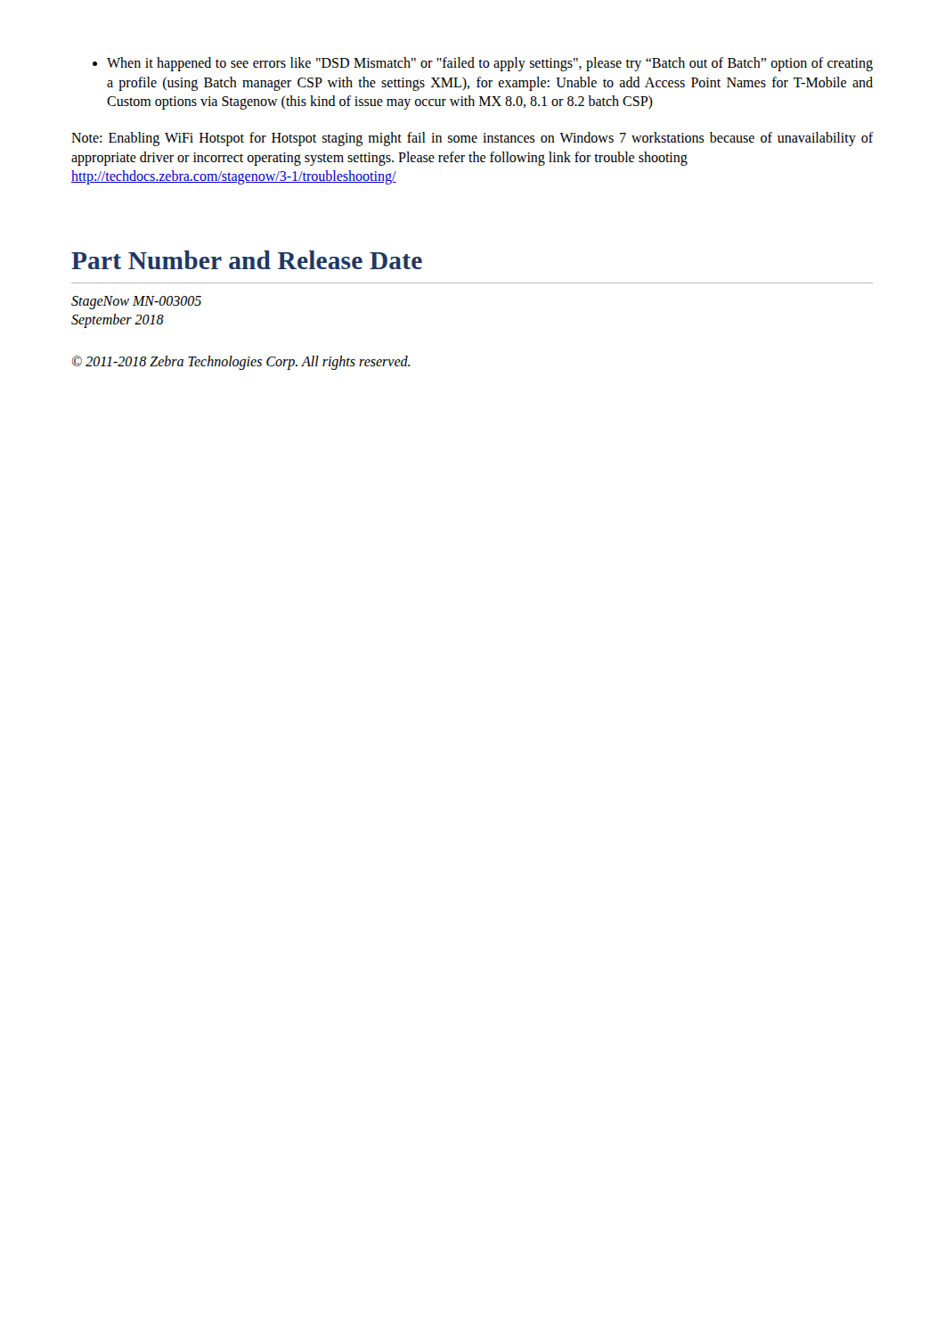When it happened to see errors like "DSD Mismatch" or "failed to apply settings", please try “Batch out of Batch” option of creating a profile (using Batch manager CSP with the settings XML), for example: Unable to add Access Point Names for T-Mobile and Custom options via Stagenow (this kind of issue may occur with MX 8.0, 8.1 or 8.2 batch CSP)
Note: Enabling WiFi Hotspot for Hotspot staging might fail in some instances on Windows 7 workstations because of unavailability of appropriate driver or incorrect operating system settings. Please refer the following link for trouble shooting
http://techdocs.zebra.com/stagenow/3-1/troubleshooting/
Part Number and Release Date
StageNow MN-003005
September 2018
© 2011-2018 Zebra Technologies Corp. All rights reserved.